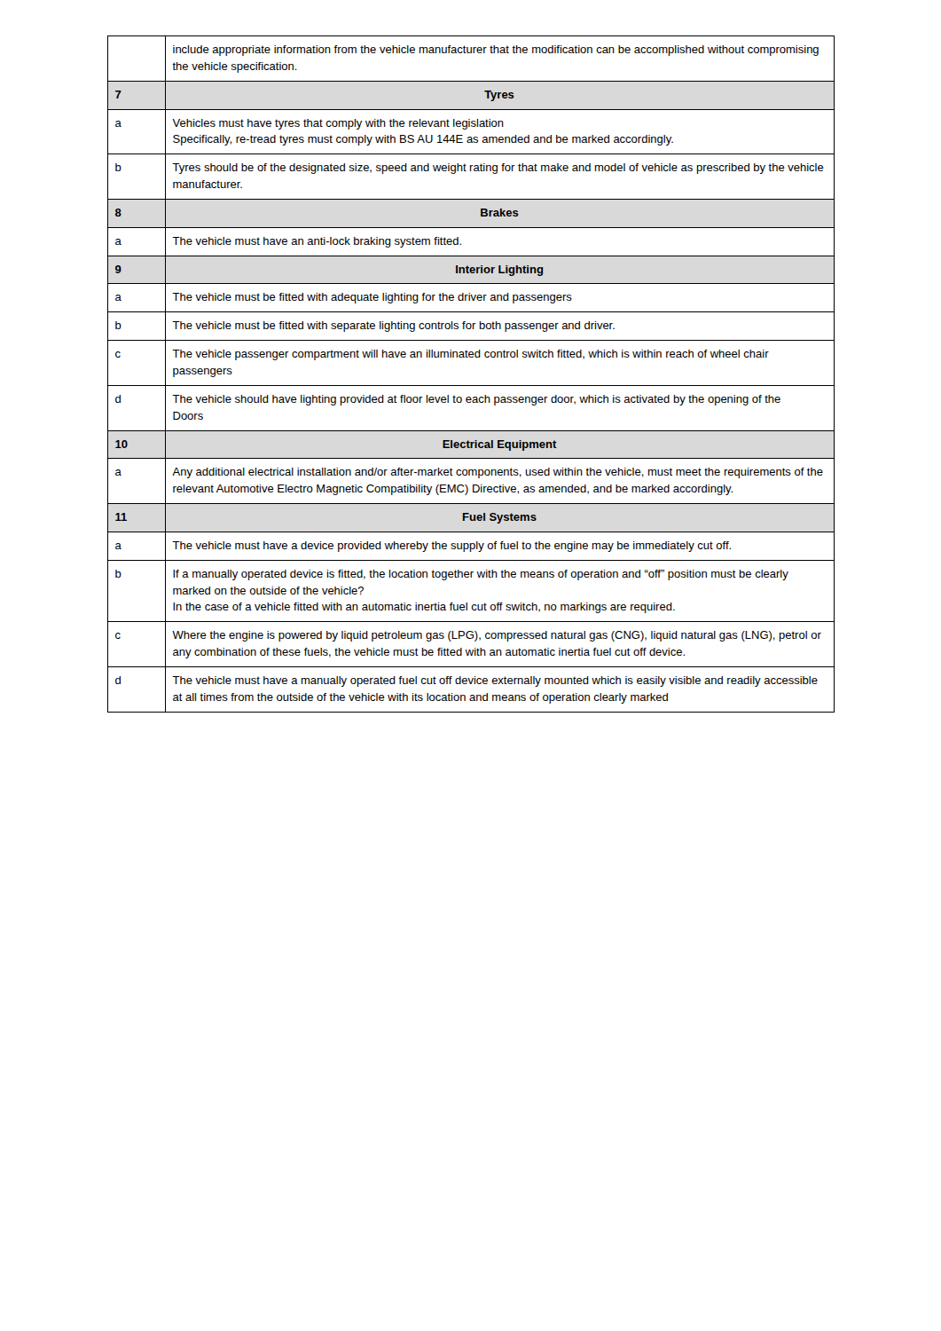| | include appropriate information from the vehicle manufacturer that the modification can be accomplished without compromising the vehicle specification. |
| 7 | Tyres |
| a | Vehicles must have tyres that comply with the relevant legislation Specifically, re-tread tyres must comply with BS AU 144E as amended and be marked accordingly. |
| b | Tyres should be of the designated size, speed and weight rating for that make and model of vehicle as prescribed by the vehicle manufacturer. |
| 8 | Brakes |
| a | The vehicle must have an anti-lock braking system fitted. |
| 9 | Interior Lighting |
| a | The vehicle must be fitted with adequate lighting for the driver and passengers |
| b | The vehicle must be fitted with separate lighting controls for both passenger and driver. |
| c | The vehicle passenger compartment will have an illuminated control switch fitted, which is within reach of wheel chair passengers |
| d | The vehicle should have lighting provided at floor level to each passenger door, which is activated by the opening of the Doors |
| 10 | Electrical Equipment |
| a | Any additional electrical installation and/or after-market components, used within the vehicle, must meet the requirements of the relevant Automotive Electro Magnetic Compatibility (EMC) Directive, as amended, and be marked accordingly. |
| 11 | Fuel Systems |
| a | The vehicle must have a device provided whereby the supply of fuel to the engine may be immediately cut off. |
| b | If a manually operated device is fitted, the location together with the means of operation and “off” position must be clearly marked on the outside of the vehicle? In the case of a vehicle fitted with an automatic inertia fuel cut off switch, no markings are required. |
| c | Where the engine is powered by liquid petroleum gas (LPG), compressed natural gas (CNG), liquid natural gas (LNG), petrol or any combination of these fuels, the vehicle must be fitted with an automatic inertia fuel cut off device. |
| d | The vehicle must have a manually operated fuel cut off device externally mounted which is easily visible and readily accessible at all times from the outside of the vehicle with its location and means of operation clearly marked |